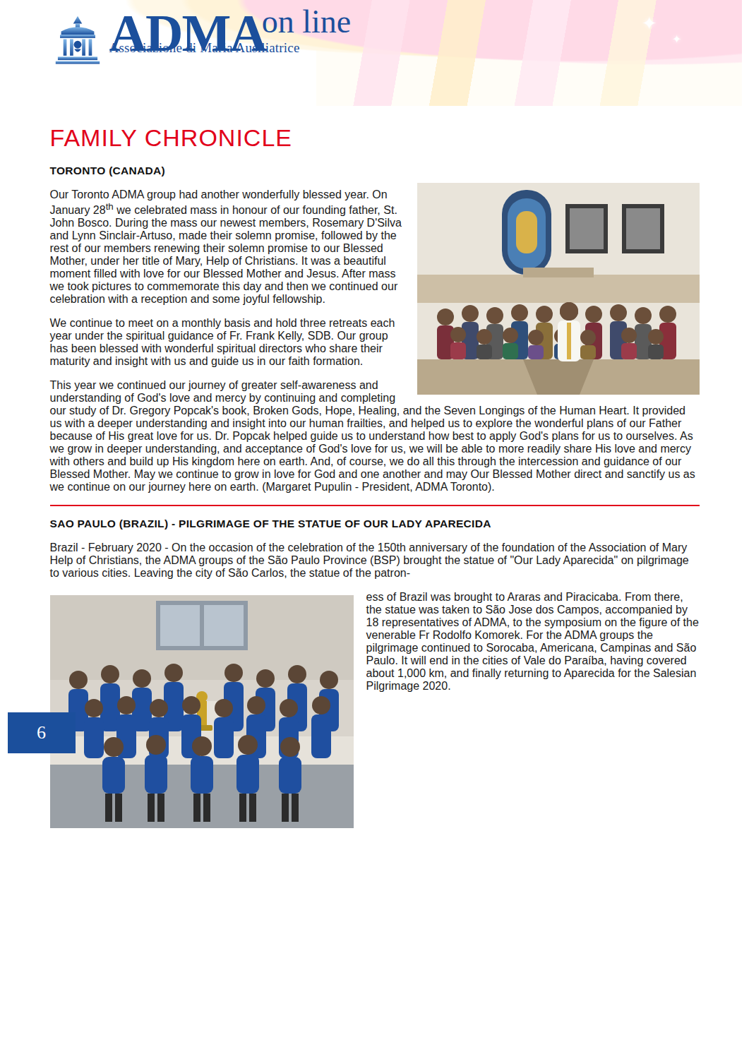✦ ✦
ADMA on line Associazione di Maria Ausiliatrice
FAMILY CHRONICLE
TORONTO (CANADA)
Our Toronto ADMA group had another wonderfully blessed year. On January 28th we celebrated mass in honour of our founding father, St. John Bosco. During the mass our newest members, Rosemary D'Silva and Lynn Sinclair-Artuso, made their solemn promise, followed by the rest of our members renewing their solemn promise to our Blessed Mother, under her title of Mary, Help of Christians. It was a beautiful moment filled with love for our Blessed Mother and Jesus. After mass we took pictures to commemorate this day and then we continued our celebration with a reception and some joyful fellowship.
We continue to meet on a monthly basis and hold three retreats each year under the spiritual guidance of Fr. Frank Kelly, SDB. Our group has been blessed with wonderful spiritual directors who share their maturity and insight with us and guide us in our faith formation.
This year we continued our journey of greater self-awareness and understanding of God's love and mercy by continuing and completing our study of Dr. Gregory Popcak's book, Broken Gods, Hope, Healing, and the Seven Longings of the Human Heart. It provided us with a deeper understanding and insight into our human frailties, and helped us to explore the wonderful plans of our Father because of His great love for us. Dr. Popcak helped guide us to understand how best to apply God's plans for us to ourselves. As we grow in deeper understanding, and acceptance of God's love for us, we will be able to more readily share His love and mercy with others and build up His kingdom here on earth. And, of course, we do all this through the intercession and guidance of our Blessed Mother. May we continue to grow in love for God and one another and may Our Blessed Mother direct and sanctify us as we continue on our journey here on earth. (Margaret Pupulin - President, ADMA Toronto).
SAO PAULO (BRAZIL) - PILGRIMAGE OF THE STATUE OF OUR LADY APARECIDA
Brazil - February 2020 - On the occasion of the celebration of the 150th anniversary of the foundation of the Association of Mary Help of Christians, the ADMA groups of the São Paulo Province (BSP) brought the statue of "Our Lady Aparecida" on pilgrimage to various cities. Leaving the city of São Carlos, the statue of the patron-
ess of Brazil was brought to Araras and Piracicaba. From there, the statue was taken to São Jose dos Campos, accompanied by 18 representatives of ADMA, to the symposium on the figure of the venerable Fr Rodolfo Komorek. For the ADMA groups the pilgrimage continued to Sorocaba, Americana, Campinas and São Paulo. It will end in the cities of Vale do Paraíba, having covered about 1,000 km, and finally returning to Aparecida for the Salesian Pilgrimage 2020.
6